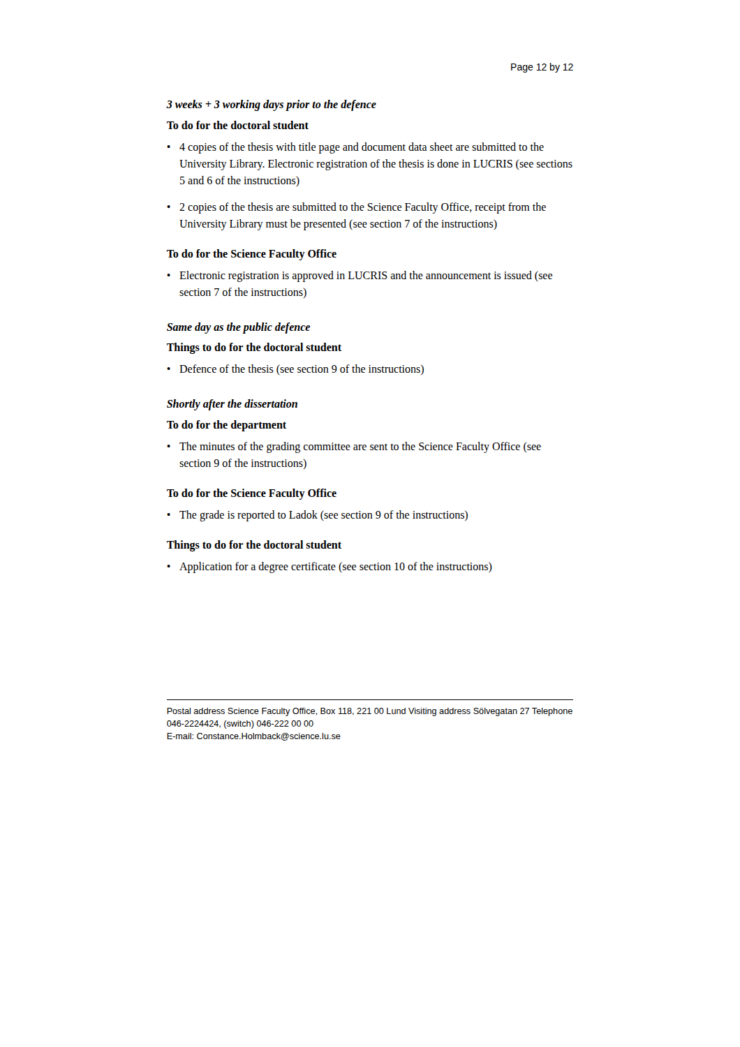Page 12 by 12
3 weeks + 3 working days prior to the defence
To do for the doctoral student
4 copies of the thesis with title page and document data sheet are submitted to the University Library. Electronic registration of the thesis is done in LUCRIS (see sections 5 and 6 of the instructions)
2 copies of the thesis are submitted to the Science Faculty Office, receipt from the University Library must be presented (see section 7 of the instructions)
To do for the Science Faculty Office
Electronic registration is approved in LUCRIS and the announcement is issued (see section 7 of the instructions)
Same day as the public defence
Things to do for the doctoral student
Defence of the thesis (see section 9 of the instructions)
Shortly after the dissertation
To do for the department
The minutes of the grading committee are sent to the Science Faculty Office (see section 9 of the instructions)
To do for the Science Faculty Office
The grade is reported to Ladok (see section 9 of the instructions)
Things to do for the doctoral student
Application for a degree certificate (see section 10 of the instructions)
Postal address Science Faculty Office, Box 118, 221 00 Lund Visiting address Sölvegatan 27 Telephone 046-2224424, (switch) 046-222 00 00
E-mail: Constance.Holmback@science.lu.se